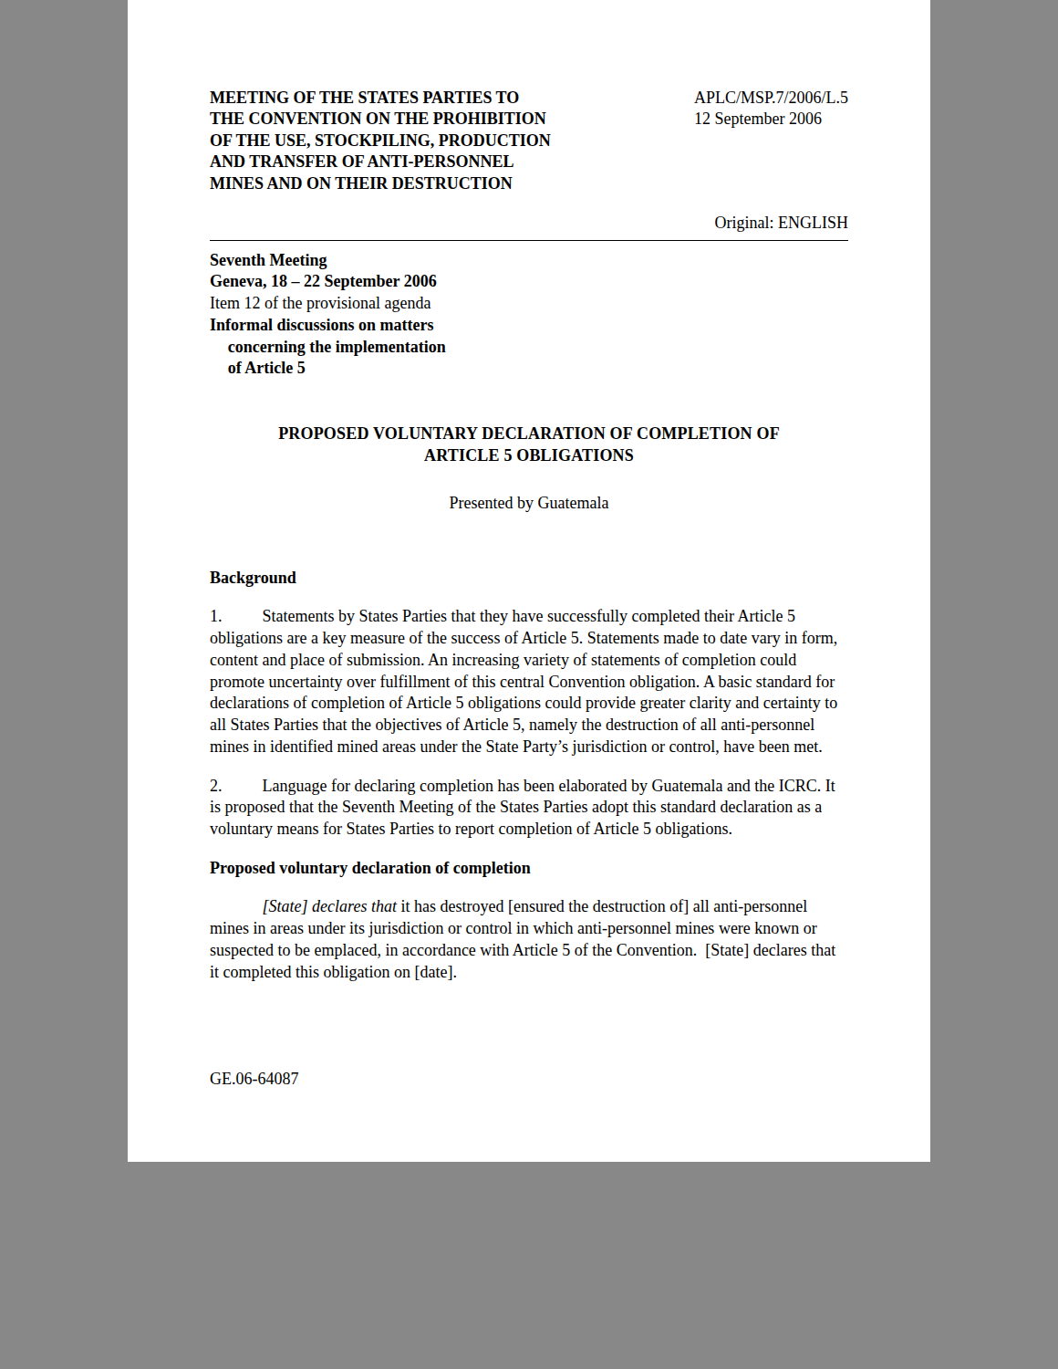Meeting of the States Parties to
the Convention on the Prohibition
of the Use, Stockpiling, Production
and Transfer of Anti-Personnel
Mines and on their Destruction
APLC/MSP.7/2006/L.5
12 September 2006
Original: ENGLISH
Seventh Meeting
Geneva, 18 – 22 September 2006
Item 12 of the provisional agenda
Informal discussions on matters
concerning the implementation
of Article 5
Proposed Voluntary Declaration of Completion of
Article 5 Obligations
Presented by Guatemala
Background
1. Statements by States Parties that they have successfully completed their Article 5 obligations are a key measure of the success of Article 5. Statements made to date vary in form, content and place of submission. An increasing variety of statements of completion could promote uncertainty over fulfillment of this central Convention obligation. A basic standard for declarations of completion of Article 5 obligations could provide greater clarity and certainty to all States Parties that the objectives of Article 5, namely the destruction of all anti-personnel mines in identified mined areas under the State Party’s jurisdiction or control, have been met.
2. Language for declaring completion has been elaborated by Guatemala and the ICRC. It is proposed that the Seventh Meeting of the States Parties adopt this standard declaration as a voluntary means for States Parties to report completion of Article 5 obligations.
Proposed voluntary declaration of completion
[State] declares that it has destroyed [ensured the destruction of] all anti-personnel mines in areas under its jurisdiction or control in which anti-personnel mines were known or suspected to be emplaced, in accordance with Article 5 of the Convention. [State] declares that it completed this obligation on [date].
GE.06-64087